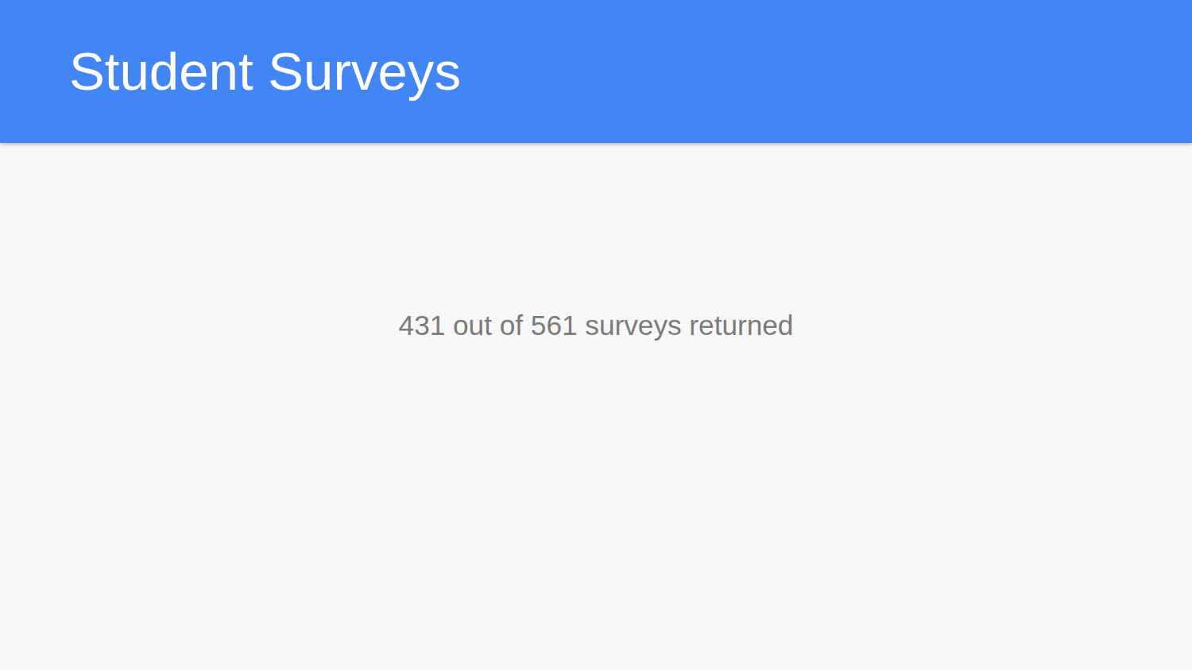Student Surveys
431 out of 561 surveys returned